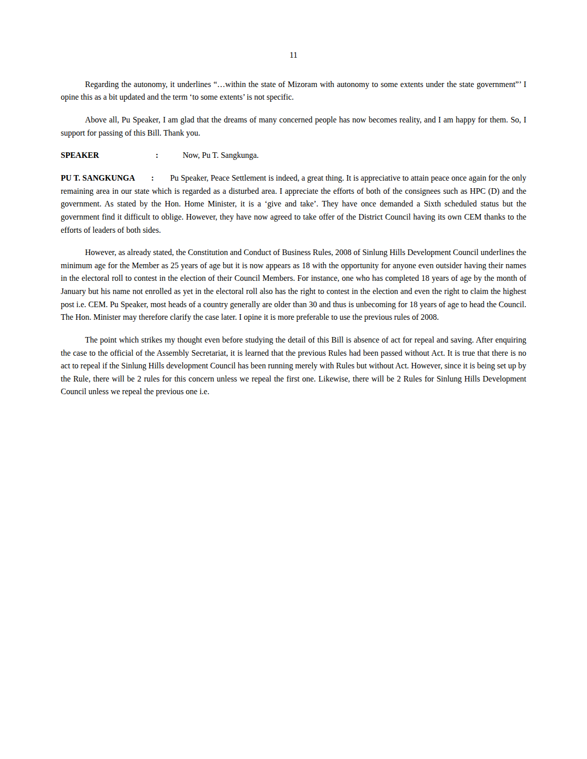11
Regarding the autonomy, it underlines “…within the state of Mizoram with autonomy to some extents under the state government”’ I opine this as a bit updated and the term ‘to some extents’ is not specific.
Above all, Pu Speaker, I am glad that the dreams of many concerned people has now becomes reality, and I am happy for them. So, I support for passing of this Bill. Thank you.
SPEAKER       :   Now, Pu T. Sangkunga.
PU T. SANGKUNGA  :  Pu Speaker, Peace Settlement is indeed, a great thing. It is appreciative to attain peace once again for the only remaining area in our state which is regarded as a disturbed area. I appreciate the efforts of both of the consignees such as HPC (D) and the government. As stated by the Hon. Home Minister, it is a ‘give and take’. They have once demanded a Sixth scheduled status but the government find it difficult to oblige. However, they have now agreed to take offer of the District Council having its own CEM thanks to the efforts of leaders of both sides.
However, as already stated, the Constitution and Conduct of Business Rules, 2008 of Sinlung Hills Development Council underlines the minimum age for the Member as 25 years of age but it is now appears as 18 with the opportunity for anyone even outsider having their names in the electoral roll to contest in the election of their Council Members. For instance, one who has completed 18 years of age by the month of January but his name not enrolled as yet in the electoral roll also has the right to contest in the election and even the right to claim the highest post i.e. CEM. Pu Speaker, most heads of a country generally are older than 30 and thus is unbecoming for 18 years of age to head the Council. The Hon. Minister may therefore clarify the case later. I opine it is more preferable to use the previous rules of 2008.
The point which strikes my thought even before studying the detail of this Bill is absence of act for repeal and saving. After enquiring the case to the official of the Assembly Secretariat, it is learned that the previous Rules had been passed without Act. It is true that there is no act to repeal if the Sinlung Hills development Council has been running merely with Rules but without Act. However, since it is being set up by the Rule, there will be 2 rules for this concern unless we repeal the first one. Likewise, there will be 2 Rules for Sinlung Hills Development Council unless we repeal the previous one i.e.